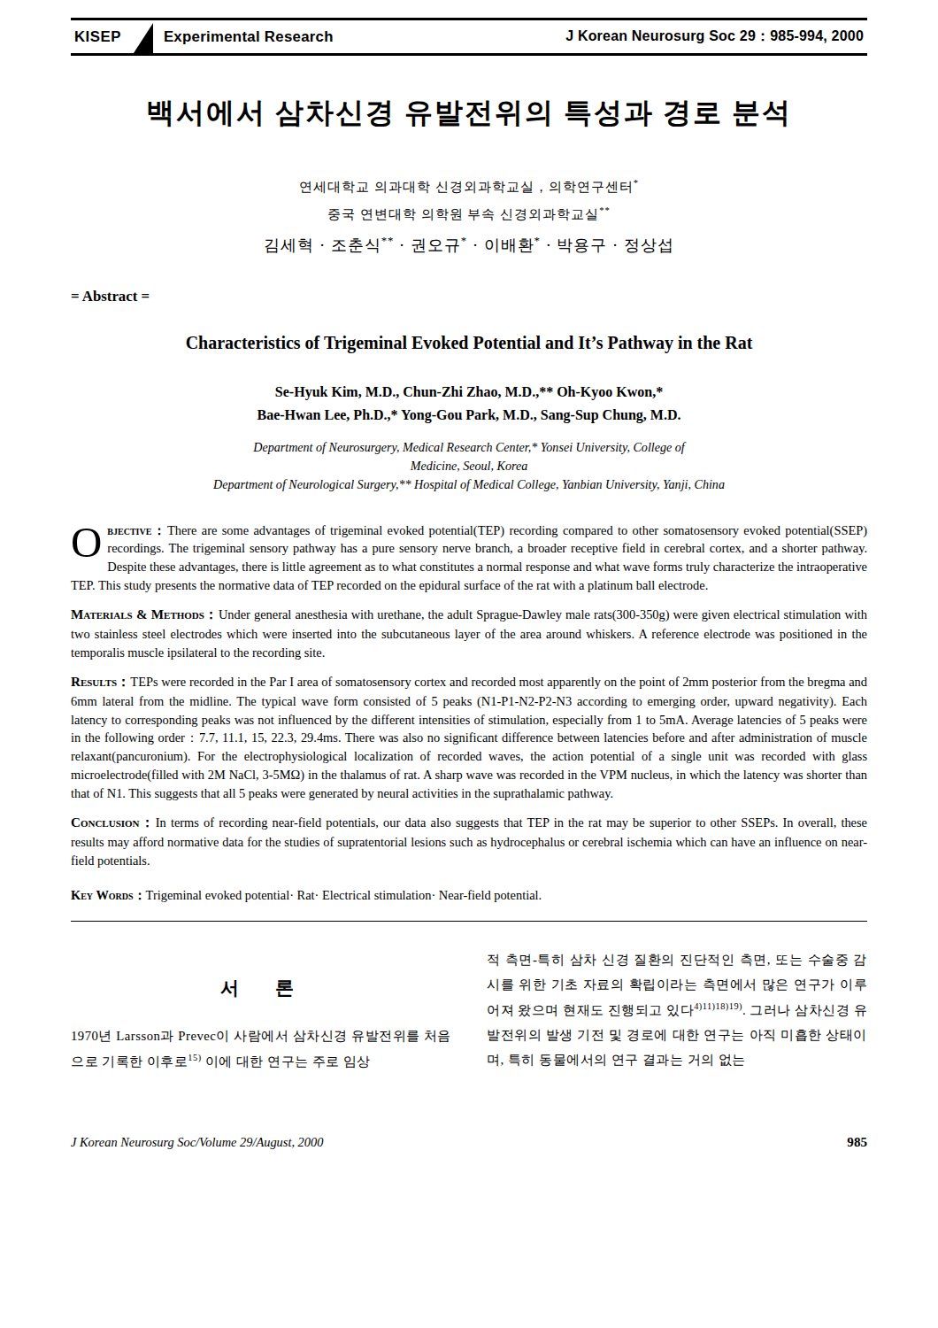KISEP
Experimental Research
J Korean Neurosurg Soc 29：985-994, 2000
백서에서 삼차신경 유발전위의 특성과 경로 분석
연세대학교 의과대학 신경외과학교실，의학연구센터*
중국 연변대학 의학원 부속 신경외과학교실**
김세혁 · 조춘식** · 권오규* · 이배환* · 박용구 · 정상섭
= Abstract =
Characteristics of Trigeminal Evoked Potential and It’s Pathway in the Rat
Se-Hyuk Kim, M.D., Chun-Zhi Zhao, M.D.,** Oh-Kyoo Kwon,*
Bae-Hwan Lee, Ph.D.,* Yong-Gou Park, M.D., Sang-Sup Chung, M.D.
Department of Neurosurgery, Medical Research Center,* Yonsei University, College of
Medicine, Seoul, Korea
Department of Neurological Surgery,** Hospital of Medical College, Yanbian University, Yanji, China
Objective：There are some advantages of trigeminal evoked potential(TEP) recording compared to other somatosensory evoked potential(SSEP) recordings. The trigeminal sensory pathway has a pure sensory nerve branch, a broader receptive field in cerebral cortex, and a shorter pathway. Despite these advantages, there is little agreement as to what constitutes a normal response and what wave forms truly characterize the intraoperative TEP. This study presents the normative data of TEP recorded on the epidural surface of the rat with a platinum ball electrode.
Materials & Methods：Under general anesthesia with urethane, the adult Sprague-Dawley male rats(300-350g) were given electrical stimulation with two stainless steel electrodes which were inserted into the subcutaneous layer of the area around whiskers. A reference electrode was positioned in the temporalis muscle ipsilateral to the recording site.
Results：TEPs were recorded in the Par I area of somatosensory cortex and recorded most apparently on the point of 2mm posterior from the bregma and 6mm lateral from the midline. The typical wave form consisted of 5 peaks (N1-P1-N2-P2-N3 according to emerging order, upward negativity). Each latency to corresponding peaks was not influenced by the different intensities of stimulation, especially from 1 to 5mA. Average latencies of 5 peaks were in the following order：7.7, 11.1, 15, 22.3, 29.4ms. There was also no significant difference between latencies before and after administration of muscle relaxant(pancuronium). For the electrophysiological localization of recorded waves, the action potential of a single unit was recorded with glass microelectrode(filled with 2M NaCl, 3-5MΩ) in the thalamus of rat. A sharp wave was recorded in the VPM nucleus, in which the latency was shorter than that of N1. This suggests that all 5 peaks were generated by neural activities in the suprathalamic pathway.
Conclusion：In terms of recording near-field potentials, our data also suggests that TEP in the rat may be superior to other SSEPs. In overall, these results may afford normative data for the studies of supratentorial lesions such as hydrocephalus or cerebral ischemia which can have an influence on near-field potentials.
Key Words：Trigeminal evoked potential· Rat· Electrical stimulation· Near-field potential.
서　론
1970년 Larsson과 Prevec이 사람에서 삼차신경 유발전위를 처음으로 기록한 이후로15) 이에 대한 연구는 주로 임상
적 측면-특히 삼차 신경 질환의 진단적인 측면, 또는 수술중 감시를 위한 기초 자료의 확립이라는 측면에서 많은 연구가 이루어져 왔으며 현재도 진행되고 있다4)11)18)19). 그러나 삼차신경 유발전위의 발생 기전 및 경로에 대한 연구는 아직 미흡한 상태이며, 특히 동물에서의 연구 결과는 거의 없는
J Korean Neurosurg Soc/Volume 29/August, 2000
985